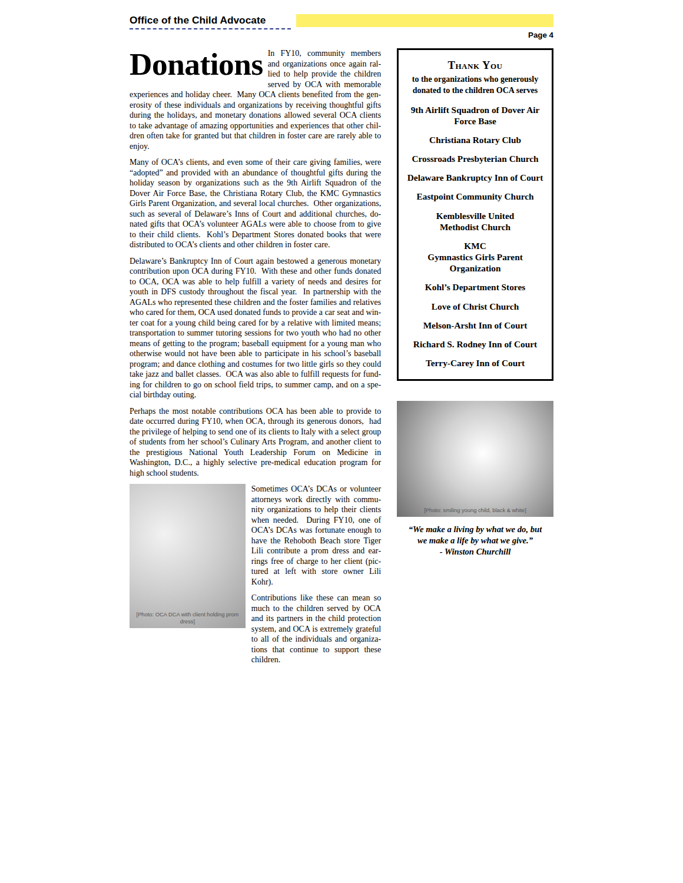Office of the Child Advocate
Page 4
Donations
In FY10, community members and organizations once again rallied to help provide the children served by OCA with memorable experiences and holiday cheer. Many OCA clients benefited from the generosity of these individuals and organizations by receiving thoughtful gifts during the holidays, and monetary donations allowed several OCA clients to take advantage of amazing opportunities and experiences that other children often take for granted but that children in foster care are rarely able to enjoy.
Many of OCA’s clients, and even some of their care giving families, were “adopted” and provided with an abundance of thoughtful gifts during the holiday season by organizations such as the 9th Airlift Squadron of the Dover Air Force Base, the Christiana Rotary Club, the KMC Gymnastics Girls Parent Organization, and several local churches. Other organizations, such as several of Delaware’s Inns of Court and additional churches, donated gifts that OCA’s volunteer AGALs were able to choose from to give to their child clients. Kohl’s Department Stores donated books that were distributed to OCA’s clients and other children in foster care.
Delaware’s Bankruptcy Inn of Court again bestowed a generous monetary contribution upon OCA during FY10. With these and other funds donated to OCA, OCA was able to help fulfill a variety of needs and desires for youth in DFS custody throughout the fiscal year. In partnership with the AGALs who represented these children and the foster families and relatives who cared for them, OCA used donated funds to provide a car seat and winter coat for a young child being cared for by a relative with limited means; transportation to summer tutoring sessions for two youth who had no other means of getting to the program; baseball equipment for a young man who otherwise would not have been able to participate in his school’s baseball program; and dance clothing and costumes for two little girls so they could take jazz and ballet classes. OCA was also able to fulfill requests for funding for children to go on school field trips, to summer camp, and on a special birthday outing.
Perhaps the most notable contributions OCA has been able to provide to date occurred during FY10, when OCA, through its generous donors, had the privilege of helping to send one of its clients to Italy with a select group of students from her school’s Culinary Arts Program, and another client to the prestigious National Youth Leadership Forum on Medicine in Washington, D.C., a highly selective pre-medical education program for high school students.
[Photo: OCA DCA with client holding prom dress]
Sometimes OCA’s DCAs or volunteer attorneys work directly with community organizations to help their clients when needed. During FY10, one of OCA’s DCAs was fortunate enough to have the Rehoboth Beach store Tiger Lili contribute a prom dress and earrings free of charge to her client (pictured at left with store owner Lili Kohr).
Contributions like these can mean so much to the children served by OCA and its partners in the child protection system, and OCA is extremely grateful to all of the individuals and organizations that continue to support these children.
Thank You
to the organizations who generously
donated to the children OCA serves
9th Airlift Squadron of Dover Air Force Base
Christiana Rotary Club
Crossroads Presbyterian Church
Delaware Bankruptcy Inn of Court
Eastpoint Community Church
Kemblesville United
Methodist Church
KMC
Gymnastics Girls Parent
Organization
Kohl’s Department Stores
Love of Christ Church
Melson-Arsht Inn of Court
Richard S. Rodney Inn of Court
Terry-Carey Inn of Court
[Photo: smiling young child, black & white]
“We make a living by what we do, but
we make a life by what we give.”
- Winston Churchill